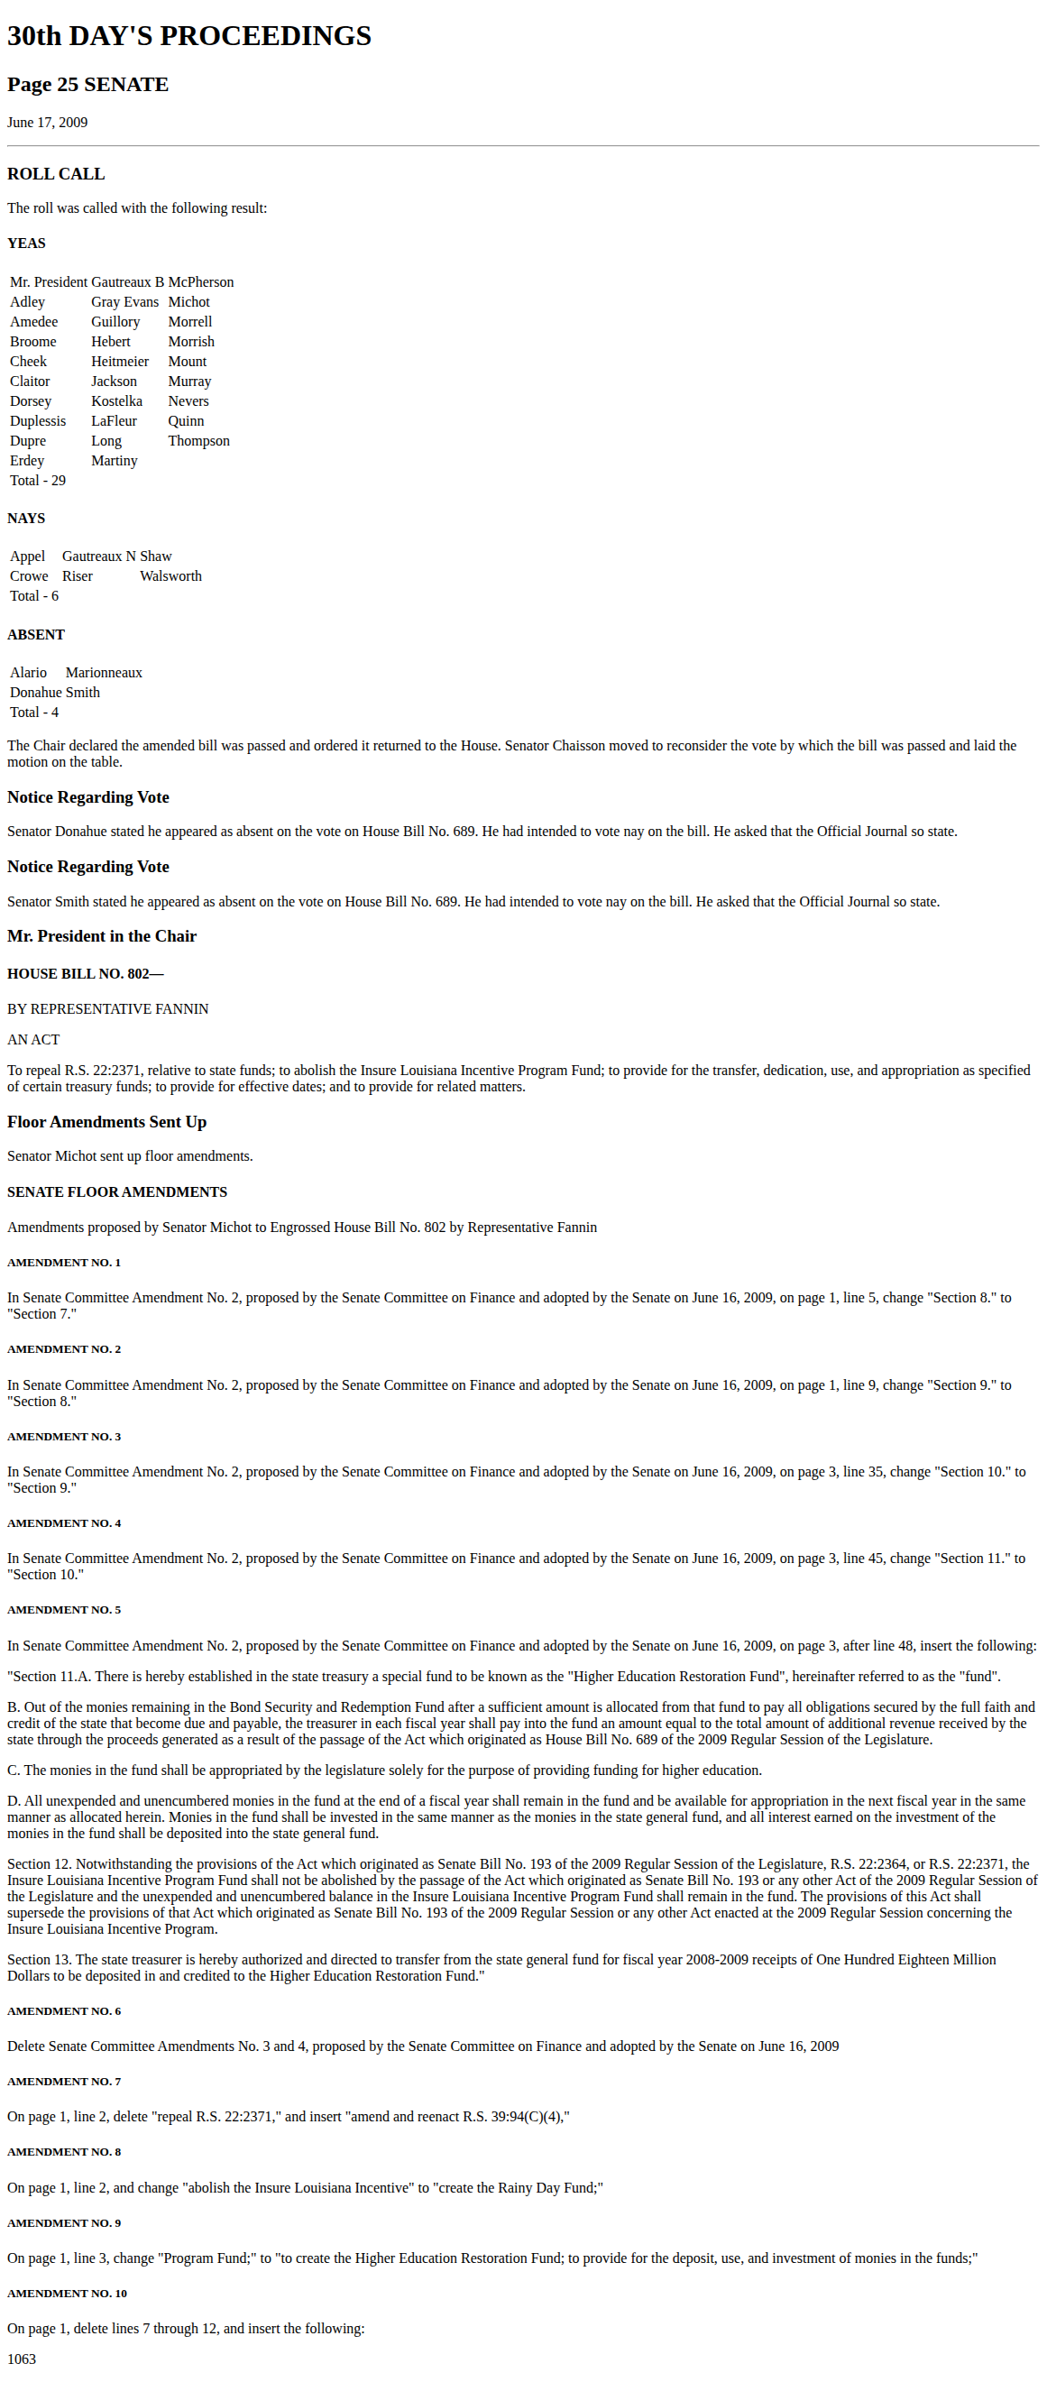30th DAY'S PROCEEDINGS
Page 25 SENATE
June 17, 2009
ROLL CALL
The roll was called with the following result:
YEAS
| Mr. President | Gautreaux B | McPherson |
| Adley | Gray Evans | Michot |
| Amedee | Guillory | Morrell |
| Broome | Hebert | Morrish |
| Cheek | Heitmeier | Mount |
| Claitor | Jackson | Murray |
| Dorsey | Kostelka | Nevers |
| Duplessis | LaFleur | Quinn |
| Dupre | Long | Thompson |
| Erdey | Martiny | |
| Total - 29 | | |
NAYS
| Appel | Gautreaux N | Shaw |
| Crowe | Riser | Walsworth |
| Total - 6 | | |
ABSENT
| Alario | Marionneaux |
| Donahue | Smith |
| Total - 4 | |
The Chair declared the amended bill was passed and ordered it returned to the House. Senator Chaisson moved to reconsider the vote by which the bill was passed and laid the motion on the table.
Notice Regarding Vote
Senator Donahue stated he appeared as absent on the vote on House Bill No. 689. He had intended to vote nay on the bill. He asked that the Official Journal so state.
Notice Regarding Vote
Senator Smith stated he appeared as absent on the vote on House Bill No. 689. He had intended to vote nay on the bill. He asked that the Official Journal so state.
Mr. President in the Chair
HOUSE BILL NO. 802—
BY REPRESENTATIVE FANNIN
AN ACT
To repeal R.S. 22:2371, relative to state funds; to abolish the Insure Louisiana Incentive Program Fund; to provide for the transfer, dedication, use, and appropriation as specified of certain treasury funds; to provide for effective dates; and to provide for related matters.
Floor Amendments Sent Up
Senator Michot sent up floor amendments.
SENATE FLOOR AMENDMENTS
Amendments proposed by Senator Michot to Engrossed House Bill No. 802 by Representative Fannin
AMENDMENT NO. 1
In Senate Committee Amendment No. 2, proposed by the Senate Committee on Finance and adopted by the Senate on June 16, 2009, on page 1, line 5, change "Section 8." to "Section 7."
AMENDMENT NO. 2
In Senate Committee Amendment No. 2, proposed by the Senate Committee on Finance and adopted by the Senate on June 16, 2009, on page 1, line 9, change "Section 9." to "Section 8."
AMENDMENT NO. 3
In Senate Committee Amendment No. 2, proposed by the Senate Committee on Finance and adopted by the Senate on June 16, 2009, on page 3, line 35, change "Section 10." to "Section 9."
AMENDMENT NO. 4
In Senate Committee Amendment No. 2, proposed by the Senate Committee on Finance and adopted by the Senate on June 16, 2009, on page 3, line 45, change "Section 11." to "Section 10."
AMENDMENT NO. 5
In Senate Committee Amendment No. 2, proposed by the Senate Committee on Finance and adopted by the Senate on June 16, 2009, on page 3, after line 48, insert the following:
"Section 11.A. There is hereby established in the state treasury a special fund to be known as the "Higher Education Restoration Fund", hereinafter referred to as the "fund".
B. Out of the monies remaining in the Bond Security and Redemption Fund after a sufficient amount is allocated from that fund to pay all obligations secured by the full faith and credit of the state that become due and payable, the treasurer in each fiscal year shall pay into the fund an amount equal to the total amount of additional revenue received by the state through the proceeds generated as a result of the passage of the Act which originated as House Bill No. 689 of the 2009 Regular Session of the Legislature.
C. The monies in the fund shall be appropriated by the legislature solely for the purpose of providing funding for higher education.
D. All unexpended and unencumbered monies in the fund at the end of a fiscal year shall remain in the fund and be available for appropriation in the next fiscal year in the same manner as allocated herein. Monies in the fund shall be invested in the same manner as the monies in the state general fund, and all interest earned on the investment of the monies in the fund shall be deposited into the state general fund.
Section 12. Notwithstanding the provisions of the Act which originated as Senate Bill No. 193 of the 2009 Regular Session of the Legislature, R.S. 22:2364, or R.S. 22:2371, the Insure Louisiana Incentive Program Fund shall not be abolished by the passage of the Act which originated as Senate Bill No. 193 or any other Act of the 2009 Regular Session of the Legislature and the unexpended and unencumbered balance in the Insure Louisiana Incentive Program Fund shall remain in the fund. The provisions of this Act shall supersede the provisions of that Act which originated as Senate Bill No. 193 of the 2009 Regular Session or any other Act enacted at the 2009 Regular Session concerning the Insure Louisiana Incentive Program.
Section 13. The state treasurer is hereby authorized and directed to transfer from the state general fund for fiscal year 2008-2009 receipts of One Hundred Eighteen Million Dollars to be deposited in and credited to the Higher Education Restoration Fund."
AMENDMENT NO. 6
Delete Senate Committee Amendments No. 3 and 4, proposed by the Senate Committee on Finance and adopted by the Senate on June 16, 2009
AMENDMENT NO. 7
On page 1, line 2, delete "repeal R.S. 22:2371," and insert "amend and reenact R.S. 39:94(C)(4),"
AMENDMENT NO. 8
On page 1, line 2, and change "abolish the Insure Louisiana Incentive" to "create the Rainy Day Fund;"
AMENDMENT NO. 9
On page 1, line 3, change "Program Fund;" to "to create the Higher Education Restoration Fund; to provide for the deposit, use, and investment of monies in the funds;"
AMENDMENT NO. 10
On page 1, delete lines 7 through 12, and insert the following:
1063